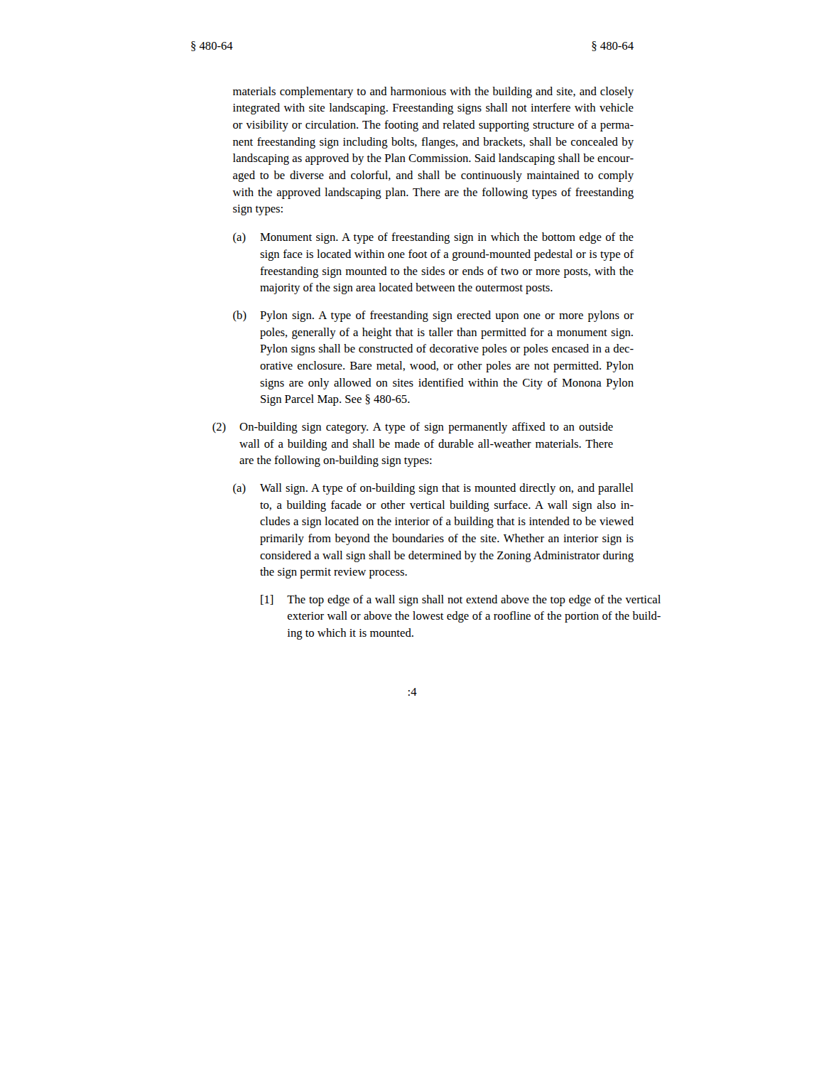§ 480-64 § 480-64
materials complementary to and harmonious with the building and site, and closely integrated with site landscaping. Freestanding signs shall not interfere with vehicle or visibility or circulation. The footing and related supporting structure of a permanent freestanding sign including bolts, flanges, and brackets, shall be concealed by landscaping as approved by the Plan Commission. Said landscaping shall be encouraged to be diverse and colorful, and shall be continuously maintained to comply with the approved landscaping plan. There are the following types of freestanding sign types:
(a)
Monument sign. A type of freestanding sign in which the bottom edge of the sign face is located within one foot of a ground-mounted pedestal or is type of freestanding sign mounted to the sides or ends of two or more posts, with the majority of the sign area located between the outermost posts.
(b)
Pylon sign. A type of freestanding sign erected upon one or more pylons or poles, generally of a height that is taller than permitted for a monument sign. Pylon signs shall be constructed of decorative poles or poles encased in a decorative enclosure. Bare metal, wood, or other poles are not permitted. Pylon signs are only allowed on sites identified within the City of Monona Pylon Sign Parcel Map. See § 480-65.
(2)
On-building sign category. A type of sign permanently affixed to an outside wall of a building and shall be made of durable all-weather materials. There are the following on-building sign types:
(a)
Wall sign. A type of on-building sign that is mounted directly on, and parallel to, a building facade or other vertical building surface. A wall sign also includes a sign located on the interior of a building that is intended to be viewed primarily from beyond the boundaries of the site. Whether an interior sign is considered a wall sign shall be determined by the Zoning Administrator during the sign permit review process.
[1]
The top edge of a wall sign shall not extend above the top edge of the vertical exterior wall or above the lowest edge of a roofline of the portion of the building to which it is mounted.
:4